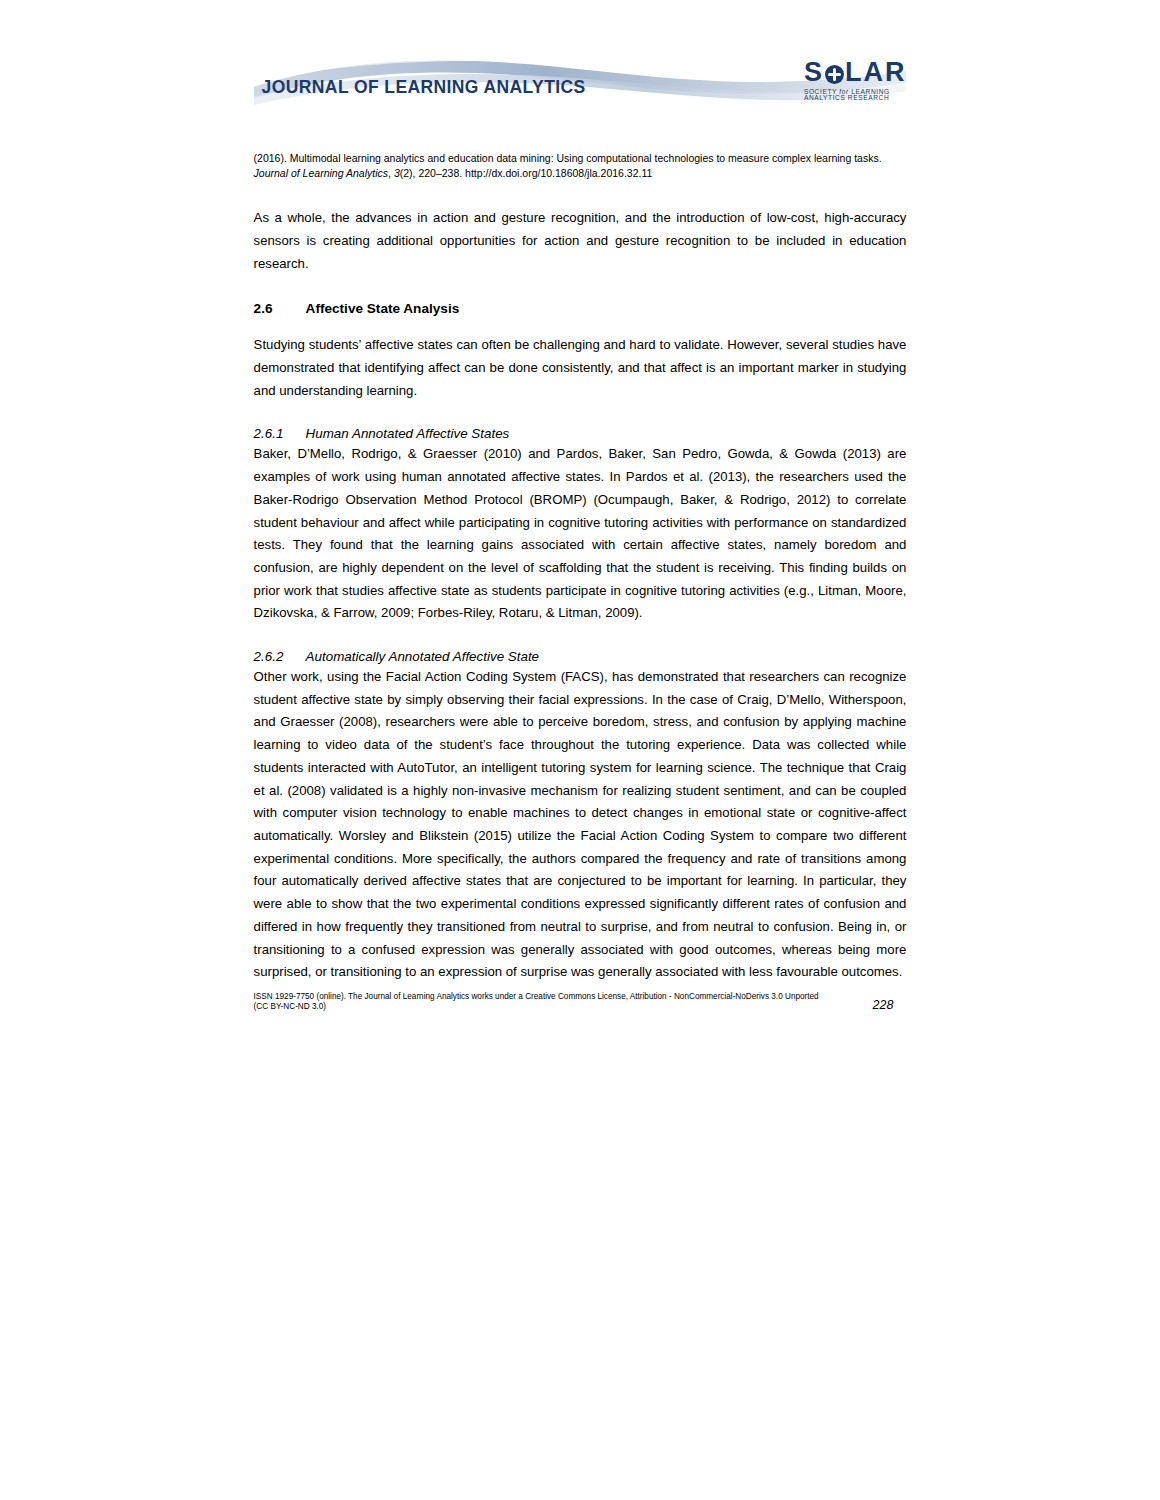JOURNAL OF LEARNING ANALYTICS
S LAR
SOCIETY for LEARNING
ANALYTICS RESEARCH
(2016). Multimodal learning analytics and education data mining: Using computational technologies to measure complex learning tasks. Journal of Learning Analytics, 3(2), 220–238. http://dx.doi.org/10.18608/jla.2016.32.11
As a whole, the advances in action and gesture recognition, and the introduction of low-cost, high-accuracy sensors is creating additional opportunities for action and gesture recognition to be included in education research.
2.6 Affective State Analysis
Studying students’ affective states can often be challenging and hard to validate. However, several studies have demonstrated that identifying affect can be done consistently, and that affect is an important marker in studying and understanding learning.
2.6.1 Human Annotated Affective States
Baker, D’Mello, Rodrigo, & Graesser (2010) and Pardos, Baker, San Pedro, Gowda, & Gowda (2013) are examples of work using human annotated affective states. In Pardos et al. (2013), the researchers used the Baker-Rodrigo Observation Method Protocol (BROMP) (Ocumpaugh, Baker, & Rodrigo, 2012) to correlate student behaviour and affect while participating in cognitive tutoring activities with performance on standardized tests. They found that the learning gains associated with certain affective states, namely boredom and confusion, are highly dependent on the level of scaffolding that the student is receiving. This finding builds on prior work that studies affective state as students participate in cognitive tutoring activities (e.g., Litman, Moore, Dzikovska, & Farrow, 2009; Forbes-Riley, Rotaru, & Litman, 2009).
2.6.2 Automatically Annotated Affective State
Other work, using the Facial Action Coding System (FACS), has demonstrated that researchers can recognize student affective state by simply observing their facial expressions. In the case of Craig, D’Mello, Witherspoon, and Graesser (2008), researchers were able to perceive boredom, stress, and confusion by applying machine learning to video data of the student’s face throughout the tutoring experience. Data was collected while students interacted with AutoTutor, an intelligent tutoring system for learning science. The technique that Craig et al. (2008) validated is a highly non-invasive mechanism for realizing student sentiment, and can be coupled with computer vision technology to enable machines to detect changes in emotional state or cognitive-affect automatically. Worsley and Blikstein (2015) utilize the Facial Action Coding System to compare two different experimental conditions. More specifically, the authors compared the frequency and rate of transitions among four automatically derived affective states that are conjectured to be important for learning. In particular, they were able to show that the two experimental conditions expressed significantly different rates of confusion and differed in how frequently they transitioned from neutral to surprise, and from neutral to confusion. Being in, or transitioning to a confused expression was generally associated with good outcomes, whereas being more surprised, or transitioning to an expression of surprise was generally associated with less favourable outcomes.
ISSN 1929-7750 (online). The Journal of Learning Analytics works under a Creative Commons License, Attribution - NonCommercial-NoDerivs 3.0 Unported (CC BY-NC-ND 3.0) 228